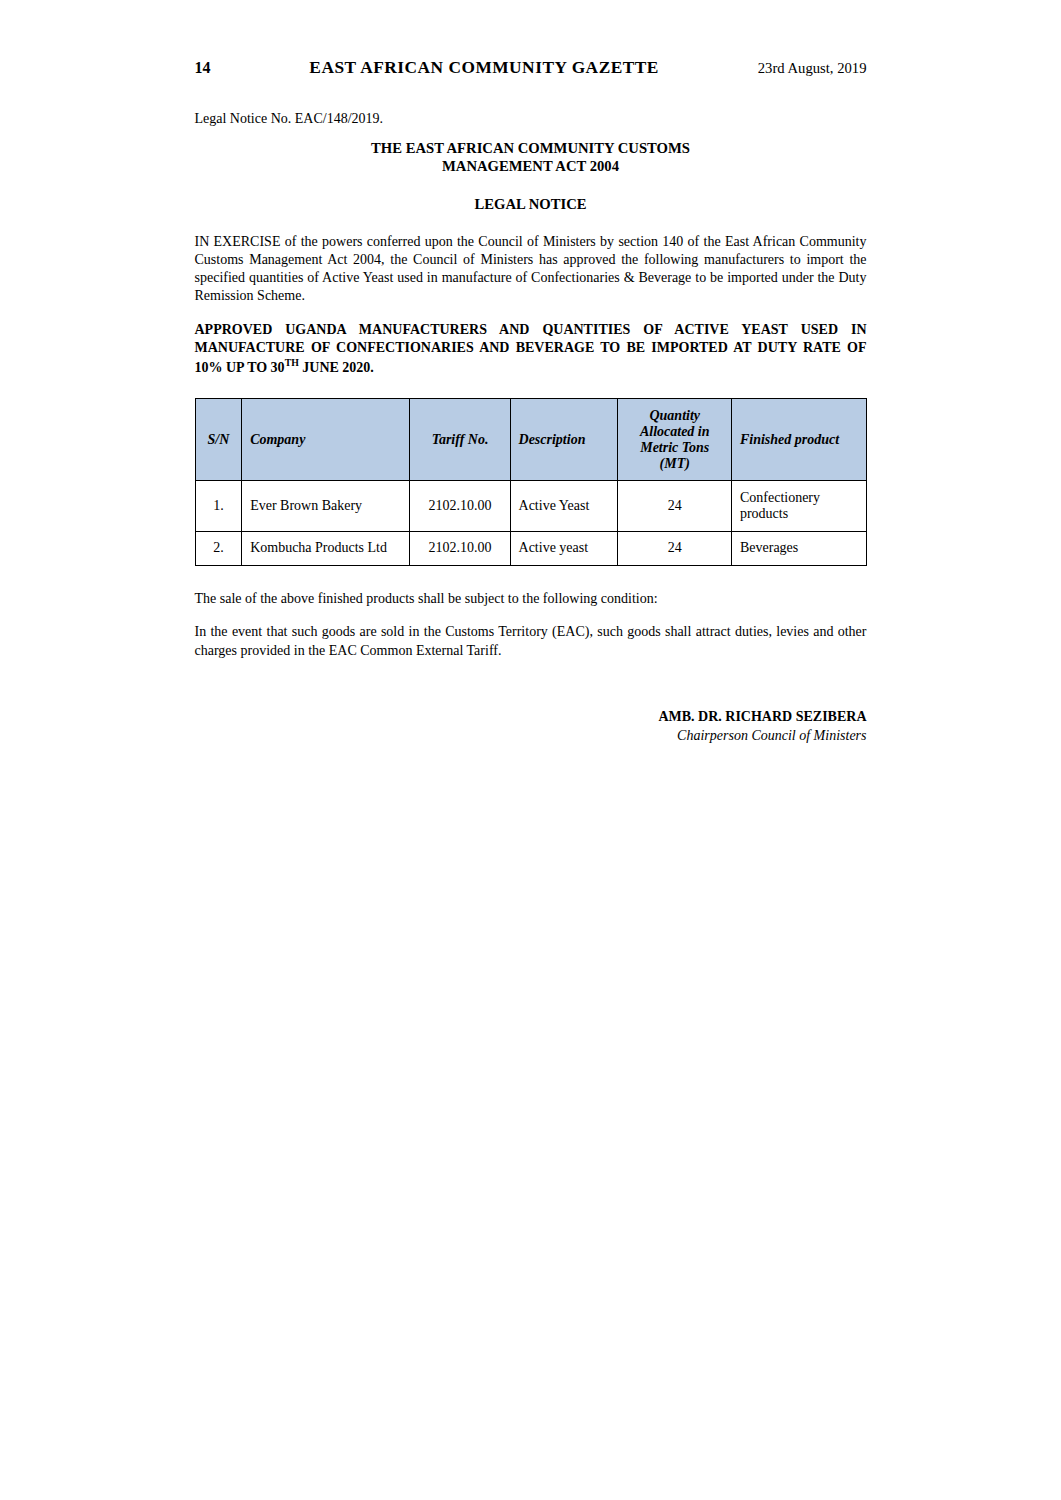14 EAST AFRICAN COMMUNITY GAZETTE 23rd August, 2019
Legal Notice No. EAC/148/2019.
THE EAST AFRICAN COMMUNITY CUSTOMS
MANAGEMENT ACT 2004
LEGAL NOTICE
IN EXERCISE of the powers conferred upon the Council of Ministers by section 140 of the East African Community Customs Management Act 2004, the Council of Ministers has approved the following manufacturers to import the specified quantities of Active Yeast used in manufacture of Confectionaries & Beverage to be imported under the Duty Remission Scheme.
APPROVED UGANDA MANUFACTURERS AND QUANTITIES OF ACTIVE YEAST USED IN MANUFACTURE OF CONFECTIONARIES AND BEVERAGE TO BE IMPORTED AT DUTY RATE OF 10% UP TO 30TH JUNE 2020.
| S/N | Company | Tariff No. | Description | Quantity Allocated in Metric Tons (MT) | Finished product |
| --- | --- | --- | --- | --- | --- |
| 1. | Ever Brown Bakery | 2102.10.00 | Active Yeast | 24 | Confectionery products |
| 2. | Kombucha Products Ltd | 2102.10.00 | Active yeast | 24 | Beverages |
The sale of the above finished products shall be subject to the following condition:
In the event that such goods are sold in the Customs Territory (EAC), such goods shall attract duties, levies and other charges provided in the EAC Common External Tariff.
AMB. DR. RICHARD SEZIBERA
Chairperson Council of Ministers